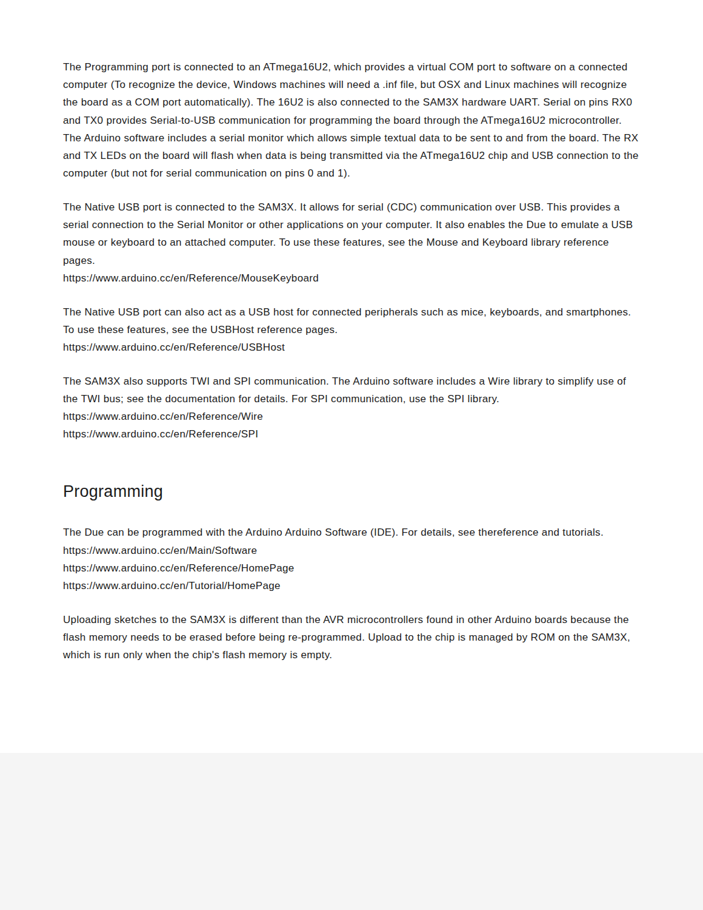The Programming port is connected to an ATmega16U2, which provides a virtual COM port to software on a connected computer (To recognize the device, Windows machines will need a .inf file, but OSX and Linux machines will recognize the board as a COM port automatically). The 16U2 is also connected to the SAM3X hardware UART. Serial on pins RX0 and TX0 provides Serial-to-USB communication for programming the board through the ATmega16U2 microcontroller. The Arduino software includes a serial monitor which allows simple textual data to be sent to and from the board. The RX and TX LEDs on the board will flash when data is being transmitted via the ATmega16U2 chip and USB connection to the computer (but not for serial communication on pins 0 and 1).
The Native USB port is connected to the SAM3X. It allows for serial (CDC) communication over USB. This provides a serial connection to the Serial Monitor or other applications on your computer. It also enables the Due to emulate a USB mouse or keyboard to an attached computer. To use these features, see the Mouse and Keyboard library reference pages.
https://www.arduino.cc/en/Reference/MouseKeyboard
The Native USB port can also act as a USB host for connected peripherals such as mice, keyboards, and smartphones. To use these features, see the USBHost reference pages.
https://www.arduino.cc/en/Reference/USBHost
The SAM3X also supports TWI and SPI communication. The Arduino software includes a Wire library to simplify use of the TWI bus; see the documentation for details. For SPI communication, use the SPI library.
https://www.arduino.cc/en/Reference/Wire https://www.arduino.cc/en/Reference/SPI
Programming
The Due can be programmed with the Arduino Arduino Software (IDE). For details, see thereference and tutorials.
https://www.arduino.cc/en/Main/Software https://www.arduino.cc/en/Reference/HomePage https://www.arduino.cc/en/Tutorial/HomePage
Uploading sketches to the SAM3X is different than the AVR microcontrollers found in other Arduino boards because the flash memory needs to be erased before being re-programmed. Upload to the chip is managed by ROM on the SAM3X, which is run only when the chip's flash memory is empty.